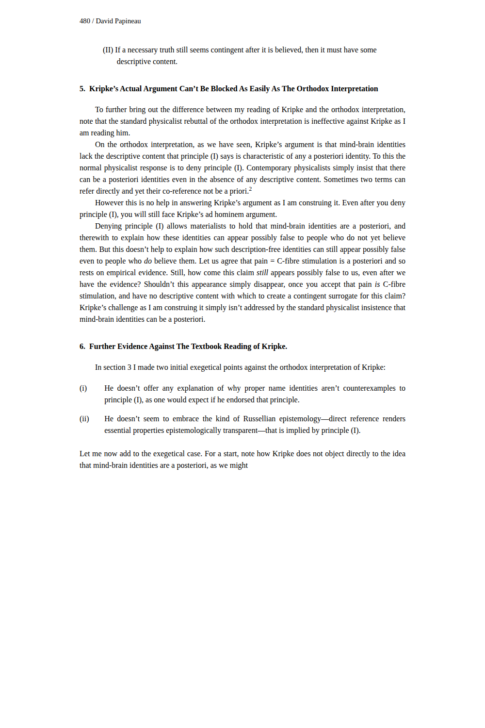480 / David Papineau
(II) If a necessary truth still seems contingent after it is believed, then it must have some descriptive content.
5. Kripke’s Actual Argument Can’t Be Blocked As Easily As The Orthodox Interpretation
To further bring out the difference between my reading of Kripke and the orthodox interpretation, note that the standard physicalist rebuttal of the orthodox interpretation is ineffective against Kripke as I am reading him.
On the orthodox interpretation, as we have seen, Kripke’s argument is that mind-brain identities lack the descriptive content that principle (I) says is characteristic of any a posteriori identity. To this the normal physicalist response is to deny principle (I). Contemporary physicalists simply insist that there can be a posteriori identities even in the absence of any descriptive content. Sometimes two terms can refer directly and yet their co-reference not be a priori.2
However this is no help in answering Kripke’s argument as I am construing it. Even after you deny principle (I), you will still face Kripke’s ad hominem argument.
Denying principle (I) allows materialists to hold that mind-brain identities are a posteriori, and therewith to explain how these identities can appear possibly false to people who do not yet believe them. But this doesn’t help to explain how such description-free identities can still appear possibly false even to people who do believe them. Let us agree that pain = C-fibre stimulation is a posteriori and so rests on empirical evidence. Still, how come this claim still appears possibly false to us, even after we have the evidence? Shouldn’t this appearance simply disappear, once you accept that pain is C-fibre stimulation, and have no descriptive content with which to create a contingent surrogate for this claim? Kripke’s challenge as I am construing it simply isn’t addressed by the standard physicalist insistence that mind-brain identities can be a posteriori.
6. Further Evidence Against The Textbook Reading of Kripke.
In section 3 I made two initial exegetical points against the orthodox interpretation of Kripke:
(i) He doesn’t offer any explanation of why proper name identities aren’t counterexamples to principle (I), as one would expect if he endorsed that principle.
(ii) He doesn’t seem to embrace the kind of Russellian epistemology—direct reference renders essential properties epistemologically transparent—that is implied by principle (I).
Let me now add to the exegetical case. For a start, note how Kripke does not object directly to the idea that mind-brain identities are a posteriori, as we might